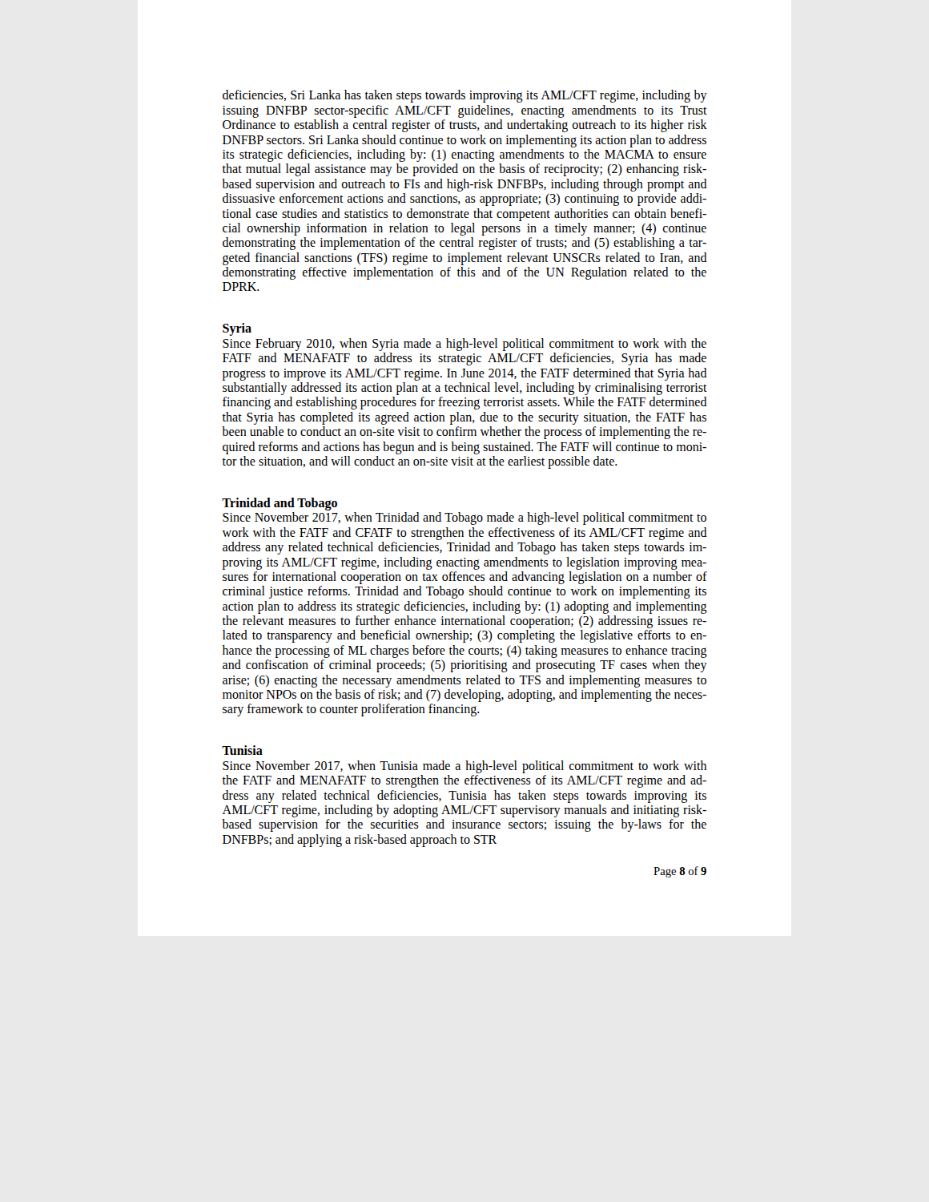deficiencies, Sri Lanka has taken steps towards improving its AML/CFT regime, including by issuing DNFBP sector-specific AML/CFT guidelines, enacting amendments to its Trust Ordinance to establish a central register of trusts, and undertaking outreach to its higher risk DNFBP sectors. Sri Lanka should continue to work on implementing its action plan to address its strategic deficiencies, including by: (1) enacting amendments to the MACMA to ensure that mutual legal assistance may be provided on the basis of reciprocity; (2) enhancing risk-based supervision and outreach to FIs and high-risk DNFBPs, including through prompt and dissuasive enforcement actions and sanctions, as appropriate; (3) continuing to provide additional case studies and statistics to demonstrate that competent authorities can obtain beneficial ownership information in relation to legal persons in a timely manner; (4) continue demonstrating the implementation of the central register of trusts; and (5) establishing a targeted financial sanctions (TFS) regime to implement relevant UNSCRs related to Iran, and demonstrating effective implementation of this and of the UN Regulation related to the DPRK.
Syria
Since February 2010, when Syria made a high-level political commitment to work with the FATF and MENAFATF to address its strategic AML/CFT deficiencies, Syria has made progress to improve its AML/CFT regime. In June 2014, the FATF determined that Syria had substantially addressed its action plan at a technical level, including by criminalising terrorist financing and establishing procedures for freezing terrorist assets. While the FATF determined that Syria has completed its agreed action plan, due to the security situation, the FATF has been unable to conduct an on-site visit to confirm whether the process of implementing the required reforms and actions has begun and is being sustained. The FATF will continue to monitor the situation, and will conduct an on-site visit at the earliest possible date.
Trinidad and Tobago
Since November 2017, when Trinidad and Tobago made a high-level political commitment to work with the FATF and CFATF to strengthen the effectiveness of its AML/CFT regime and address any related technical deficiencies, Trinidad and Tobago has taken steps towards improving its AML/CFT regime, including enacting amendments to legislation improving measures for international cooperation on tax offences and advancing legislation on a number of criminal justice reforms. Trinidad and Tobago should continue to work on implementing its action plan to address its strategic deficiencies, including by: (1) adopting and implementing the relevant measures to further enhance international cooperation; (2) addressing issues related to transparency and beneficial ownership; (3) completing the legislative efforts to enhance the processing of ML charges before the courts; (4) taking measures to enhance tracing and confiscation of criminal proceeds; (5) prioritising and prosecuting TF cases when they arise; (6) enacting the necessary amendments related to TFS and implementing measures to monitor NPOs on the basis of risk; and (7) developing, adopting, and implementing the necessary framework to counter proliferation financing.
Tunisia
Since November 2017, when Tunisia made a high-level political commitment to work with the FATF and MENAFATF to strengthen the effectiveness of its AML/CFT regime and address any related technical deficiencies, Tunisia has taken steps towards improving its AML/CFT regime, including by adopting AML/CFT supervisory manuals and initiating risk-based supervision for the securities and insurance sectors; issuing the by-laws for the DNFBPs; and applying a risk-based approach to STR
Page 8 of 9